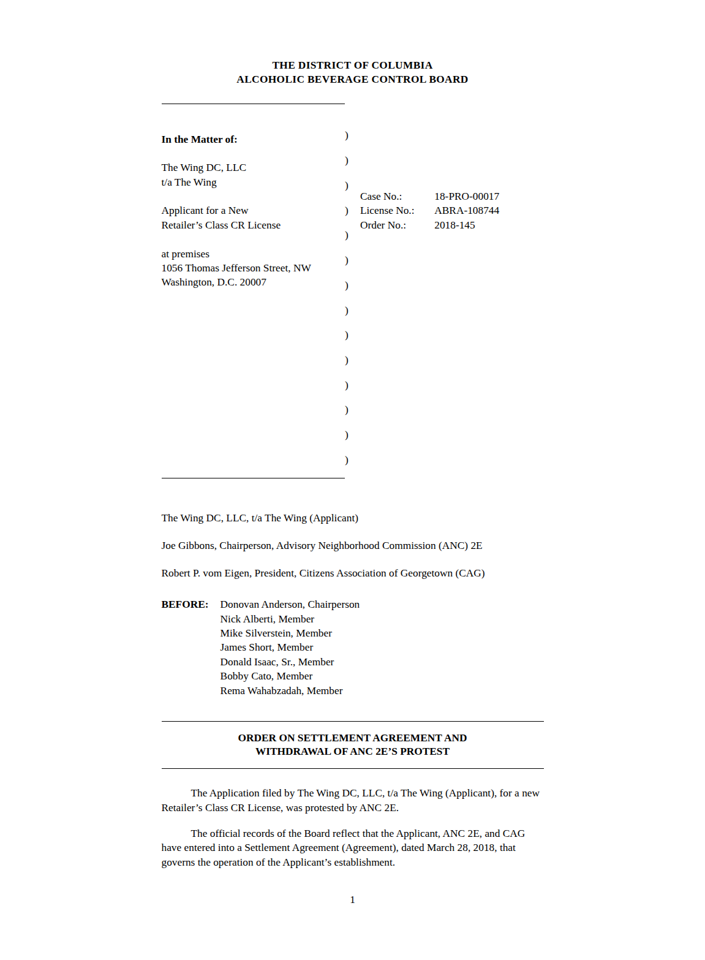THE DISTRICT OF COLUMBIA
ALCOHOLIC BEVERAGE CONTROL BOARD
| In the Matter of: The Wing DC, LLC t/a The Wing Applicant for a New Retailer’s Class CR License at premises 1056 Thomas Jefferson Street, NW Washington, D.C. 20007 | ) ) ) ) ) ) ) ) ) ) ) ) ) ) | Case No.: 18-PRO-00017 License No.: ABRA-108744 Order No.: 2018-145 |
The Wing DC, LLC, t/a The Wing (Applicant)
Joe Gibbons, Chairperson, Advisory Neighborhood Commission (ANC) 2E
Robert P. vom Eigen, President, Citizens Association of Georgetown (CAG)
| BEFORE: | Donovan Anderson, Chairperson Nick Alberti, Member Mike Silverstein, Member James Short, Member Donald Isaac, Sr., Member Bobby Cato, Member Rema Wahabzadah, Member |
ORDER ON SETTLEMENT AGREEMENT AND
WITHDRAWAL OF ANC 2E’S PROTEST
The Application filed by The Wing DC, LLC, t/a The Wing (Applicant), for a new Retailer’s Class CR License, was protested by ANC 2E.
The official records of the Board reflect that the Applicant, ANC 2E, and CAG have entered into a Settlement Agreement (Agreement), dated March 28, 2018, that governs the operation of the Applicant’s establishment.
1